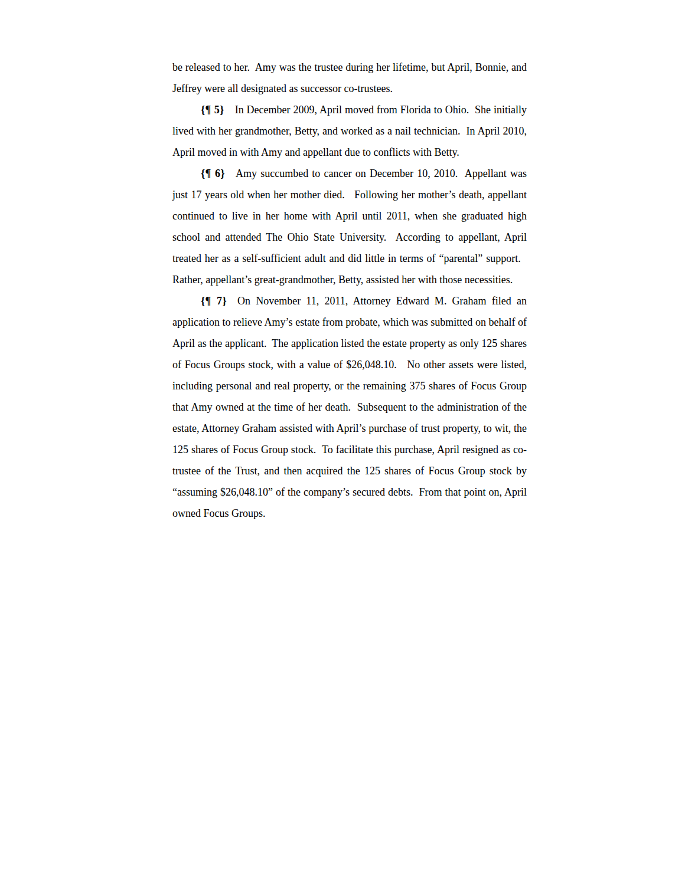be released to her. Amy was the trustee during her lifetime, but April, Bonnie, and Jeffrey were all designated as successor co-trustees.
{¶ 5} In December 2009, April moved from Florida to Ohio. She initially lived with her grandmother, Betty, and worked as a nail technician. In April 2010, April moved in with Amy and appellant due to conflicts with Betty.
{¶ 6} Amy succumbed to cancer on December 10, 2010. Appellant was just 17 years old when her mother died. Following her mother’s death, appellant continued to live in her home with April until 2011, when she graduated high school and attended The Ohio State University. According to appellant, April treated her as a self-sufficient adult and did little in terms of “parental” support. Rather, appellant’s great-grandmother, Betty, assisted her with those necessities.
{¶ 7} On November 11, 2011, Attorney Edward M. Graham filed an application to relieve Amy’s estate from probate, which was submitted on behalf of April as the applicant. The application listed the estate property as only 125 shares of Focus Groups stock, with a value of $26,048.10. No other assets were listed, including personal and real property, or the remaining 375 shares of Focus Group that Amy owned at the time of her death. Subsequent to the administration of the estate, Attorney Graham assisted with April’s purchase of trust property, to wit, the 125 shares of Focus Group stock. To facilitate this purchase, April resigned as co-trustee of the Trust, and then acquired the 125 shares of Focus Group stock by “assuming $26,048.10” of the company’s secured debts. From that point on, April owned Focus Groups.